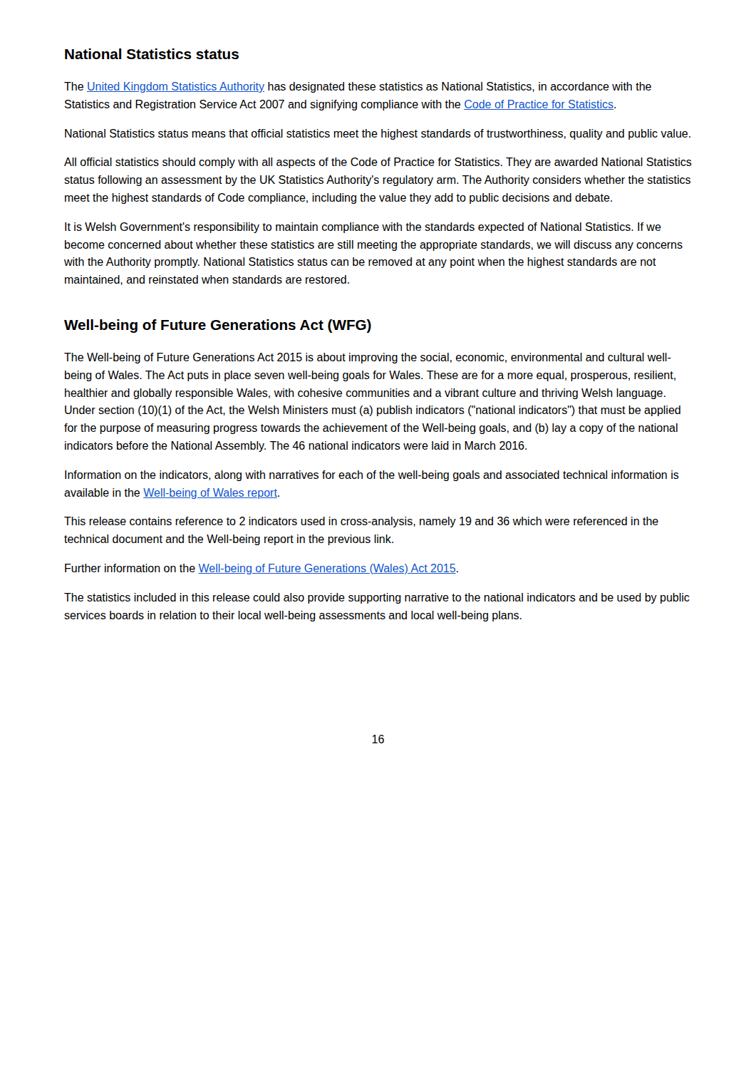National Statistics status
The United Kingdom Statistics Authority has designated these statistics as National Statistics, in accordance with the Statistics and Registration Service Act 2007 and signifying compliance with the Code of Practice for Statistics.
National Statistics status means that official statistics meet the highest standards of trustworthiness, quality and public value.
All official statistics should comply with all aspects of the Code of Practice for Statistics. They are awarded National Statistics status following an assessment by the UK Statistics Authority's regulatory arm. The Authority considers whether the statistics meet the highest standards of Code compliance, including the value they add to public decisions and debate.
It is Welsh Government's responsibility to maintain compliance with the standards expected of National Statistics. If we become concerned about whether these statistics are still meeting the appropriate standards, we will discuss any concerns with the Authority promptly. National Statistics status can be removed at any point when the highest standards are not maintained, and reinstated when standards are restored.
Well-being of Future Generations Act (WFG)
The Well-being of Future Generations Act 2015 is about improving the social, economic, environmental and cultural well-being of Wales. The Act puts in place seven well-being goals for Wales. These are for a more equal, prosperous, resilient, healthier and globally responsible Wales, with cohesive communities and a vibrant culture and thriving Welsh language. Under section (10)(1) of the Act, the Welsh Ministers must (a) publish indicators ("national indicators") that must be applied for the purpose of measuring progress towards the achievement of the Well-being goals, and (b) lay a copy of the national indicators before the National Assembly. The 46 national indicators were laid in March 2016.
Information on the indicators, along with narratives for each of the well-being goals and associated technical information is available in the Well-being of Wales report.
This release contains reference to 2 indicators used in cross-analysis, namely 19 and 36 which were referenced in the technical document and the Well-being report in the previous link.
Further information on the Well-being of Future Generations (Wales) Act 2015.
The statistics included in this release could also provide supporting narrative to the national indicators and be used by public services boards in relation to their local well-being assessments and local well-being plans.
16